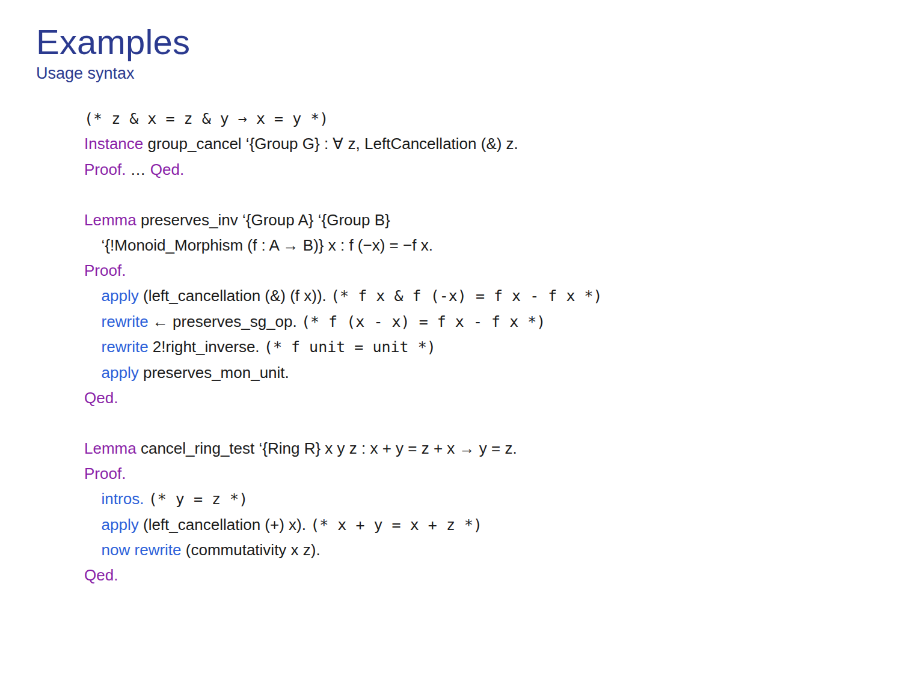Examples
Usage syntax
(* z & x = z & y → x = y *)
Instance group_cancel ‘{Group G} : ∀ z, LeftCancellation (&) z.
Proof. … Qed.
Lemma preserves_inv ‘{Group A} ‘{Group B}
‘{!Monoid_Morphism (f : A → B)} x : f (−x) = −f x.
Proof.
apply (left_cancellation (&) (f x)). (* f x & f (-x) = f x - f x *)
rewrite ← preserves_sg_op. (* f (x - x) = f x - f x *)
rewrite 2!right_inverse. (* f unit = unit *)
apply preserves_mon_unit.
Qed.
Lemma cancel_ring_test ‘{Ring R} x y z : x + y = z + x → y = z.
Proof.
intros. (* y = z *)
apply (left_cancellation (+) x). (* x + y = x + z *)
now rewrite (commutativity x z).
Qed.